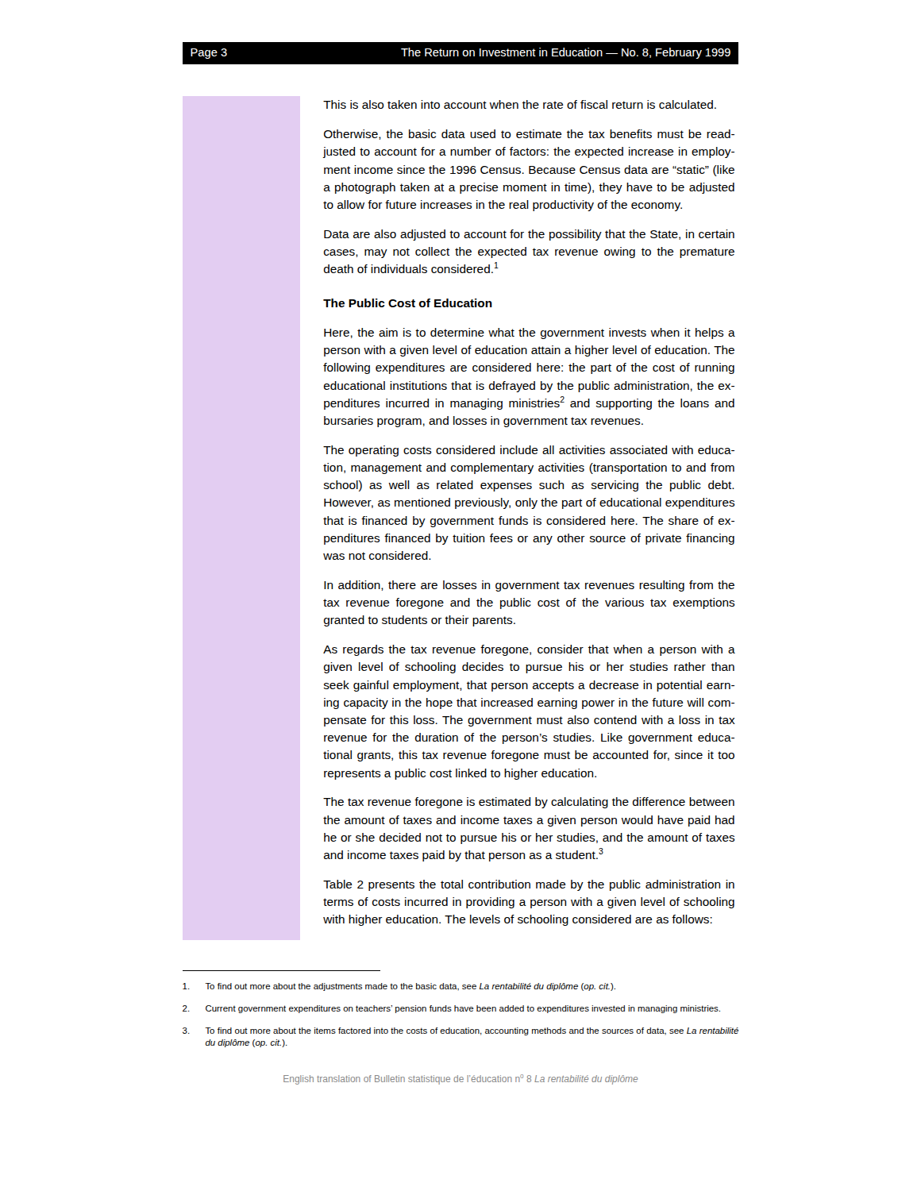Page 3 The Return on Investment in Education — No. 8, February 1999
This is also taken into account when the rate of fiscal return is calculated.
Otherwise, the basic data used to estimate the tax benefits must be readjusted to account for a number of factors: the expected increase in employment income since the 1996 Census. Because Census data are “static” (like a photograph taken at a precise moment in time), they have to be adjusted to allow for future increases in the real productivity of the economy.
Data are also adjusted to account for the possibility that the State, in certain cases, may not collect the expected tax revenue owing to the premature death of individuals considered.1
The Public Cost of Education
Here, the aim is to determine what the government invests when it helps a person with a given level of education attain a higher level of education. The following expenditures are considered here: the part of the cost of running educational institutions that is defrayed by the public administration, the expenditures incurred in managing ministries2 and supporting the loans and bursaries program, and losses in government tax revenues.
The operating costs considered include all activities associated with education, management and complementary activities (transportation to and from school) as well as related expenses such as servicing the public debt. However, as mentioned previously, only the part of educational expenditures that is financed by government funds is considered here. The share of expenditures financed by tuition fees or any other source of private financing was not considered.
In addition, there are losses in government tax revenues resulting from the tax revenue foregone and the public cost of the various tax exemptions granted to students or their parents.
As regards the tax revenue foregone, consider that when a person with a given level of schooling decides to pursue his or her studies rather than seek gainful employment, that person accepts a decrease in potential earning capacity in the hope that increased earning power in the future will compensate for this loss. The government must also contend with a loss in tax revenue for the duration of the person’s studies. Like government educational grants, this tax revenue foregone must be accounted for, since it too represents a public cost linked to higher education.
The tax revenue foregone is estimated by calculating the difference between the amount of taxes and income taxes a given person would have paid had he or she decided not to pursue his or her studies, and the amount of taxes and income taxes paid by that person as a student.3
Table 2 presents the total contribution made by the public administration in terms of costs incurred in providing a person with a given level of schooling with higher education. The levels of schooling considered are as follows:
1.
To find out more about the adjustments made to the basic data, see La rentabilité du diplôme (op. cit.).
2.
Current government expenditures on teachers’ pension funds have been added to expenditures invested in managing ministries.
3.
To find out more about the items factored into the costs of education, accounting methods and the sources of data, see La rentabilité du diplôme (op. cit.).
English translation of Bulletin statistique de l’éducation no 8 La rentabilité du diplôme